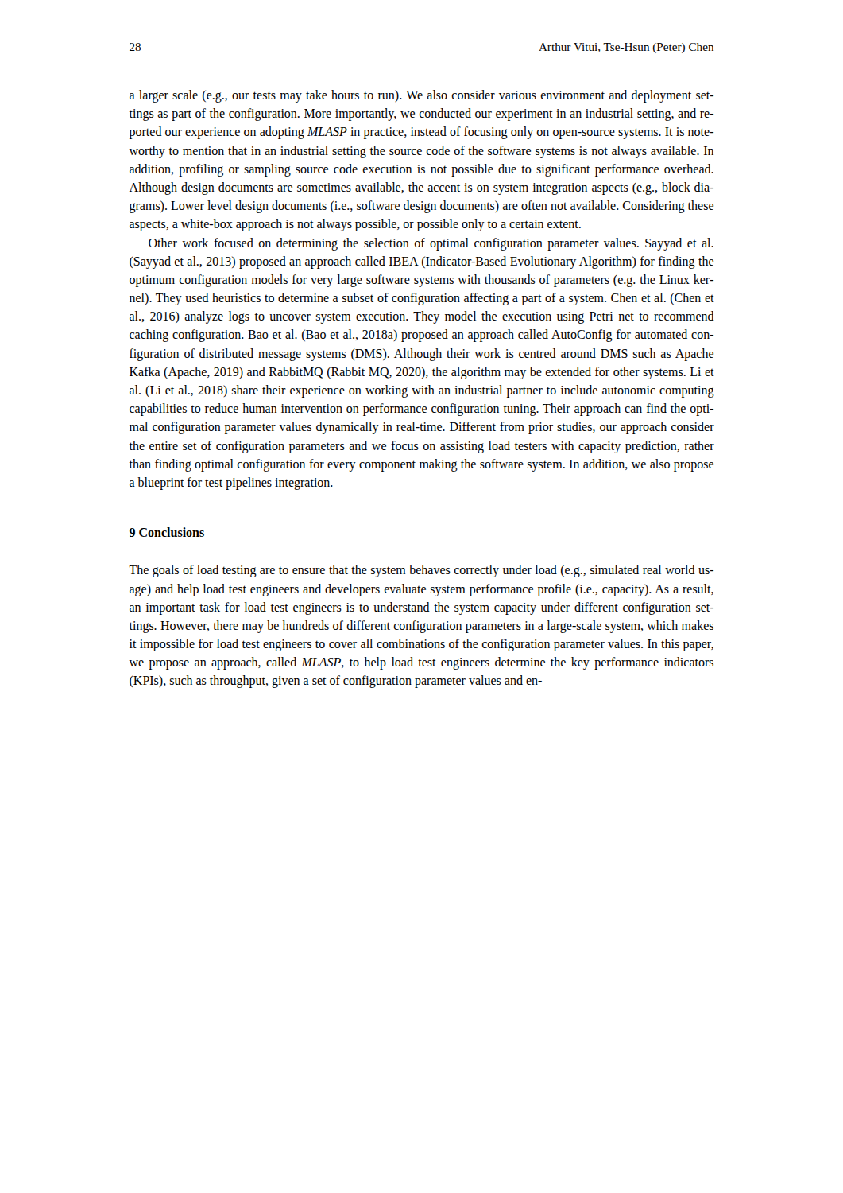28 Arthur Vitui, Tse-Hsun (Peter) Chen
a larger scale (e.g., our tests may take hours to run). We also consider various environment and deployment settings as part of the configuration. More importantly, we conducted our experiment in an industrial setting, and reported our experience on adopting MLASP in practice, instead of focusing only on open-source systems. It is noteworthy to mention that in an industrial setting the source code of the software systems is not always available. In addition, profiling or sampling source code execution is not possible due to significant performance overhead. Although design documents are sometimes available, the accent is on system integration aspects (e.g., block diagrams). Lower level design documents (i.e., software design documents) are often not available. Considering these aspects, a white-box approach is not always possible, or possible only to a certain extent.
Other work focused on determining the selection of optimal configuration parameter values. Sayyad et al. (Sayyad et al., 2013) proposed an approach called IBEA (Indicator-Based Evolutionary Algorithm) for finding the optimum configuration models for very large software systems with thousands of parameters (e.g. the Linux kernel). They used heuristics to determine a subset of configuration affecting a part of a system. Chen et al. (Chen et al., 2016) analyze logs to uncover system execution. They model the execution using Petri net to recommend caching configuration. Bao et al. (Bao et al., 2018a) proposed an approach called AutoConfig for automated configuration of distributed message systems (DMS). Although their work is centred around DMS such as Apache Kafka (Apache, 2019) and RabbitMQ (Rabbit MQ, 2020), the algorithm may be extended for other systems. Li et al. (Li et al., 2018) share their experience on working with an industrial partner to include autonomic computing capabilities to reduce human intervention on performance configuration tuning. Their approach can find the optimal configuration parameter values dynamically in real-time. Different from prior studies, our approach consider the entire set of configuration parameters and we focus on assisting load testers with capacity prediction, rather than finding optimal configuration for every component making the software system. In addition, we also propose a blueprint for test pipelines integration.
9 Conclusions
The goals of load testing are to ensure that the system behaves correctly under load (e.g., simulated real world usage) and help load test engineers and developers evaluate system performance profile (i.e., capacity). As a result, an important task for load test engineers is to understand the system capacity under different configuration settings. However, there may be hundreds of different configuration parameters in a large-scale system, which makes it impossible for load test engineers to cover all combinations of the configuration parameter values. In this paper, we propose an approach, called MLASP, to help load test engineers determine the key performance indicators (KPIs), such as throughput, given a set of configuration parameter values and en-